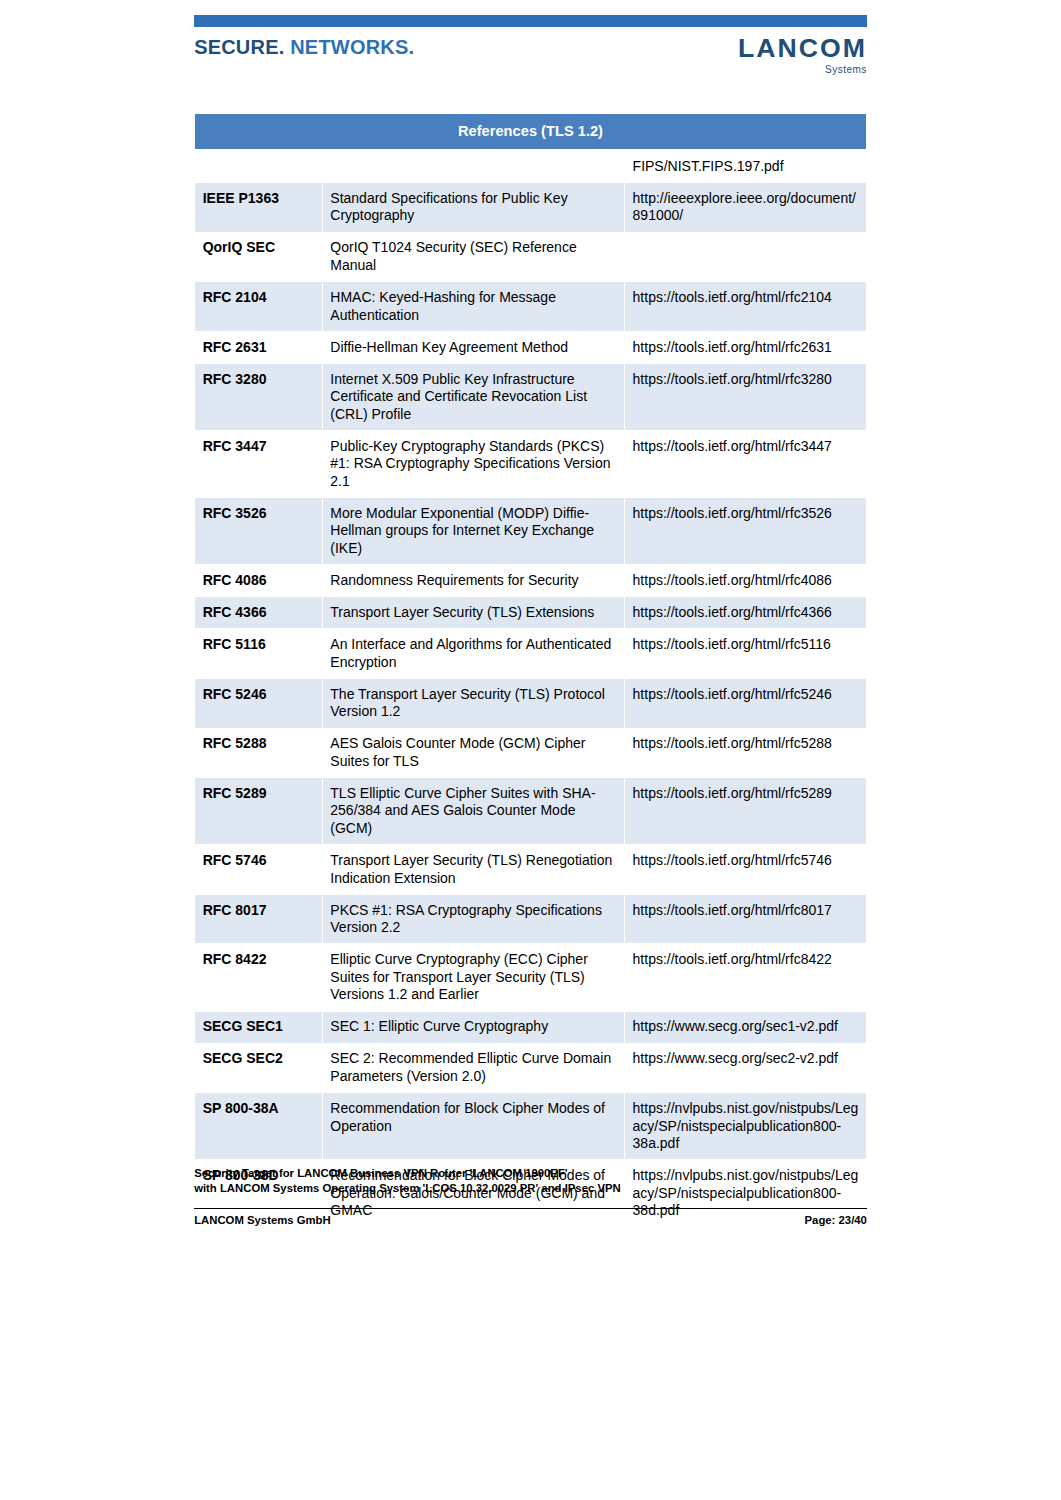SECURE. NETWORKS.
LANCOM
Systems
References (TLS 1.2)
| | | FIPS/NIST.FIPS.197.pdf |
| IEEE P1363 | Standard Specifications for Public Key Cryptography | http://ieeexplore.ieee.org/document/891000/ |
| QorIQ SEC | QorIQ T1024 Security (SEC) Reference Manual | |
| RFC 2104 | HMAC: Keyed-Hashing for Message Authentication | https://tools.ietf.org/html/rfc2104 |
| RFC 2631 | Diffie-Hellman Key Agreement Method | https://tools.ietf.org/html/rfc2631 |
| RFC 3280 | Internet X.509 Public Key Infrastructure Certificate and Certificate Revocation List (CRL) Profile | https://tools.ietf.org/html/rfc3280 |
| RFC 3447 | Public-Key Cryptography Standards (PKCS) #1: RSA Cryptography Specifications Version 2.1 | https://tools.ietf.org/html/rfc3447 |
| RFC 3526 | More Modular Exponential (MODP) Diffie-Hellman groups for Internet Key Exchange (IKE) | https://tools.ietf.org/html/rfc3526 |
| RFC 4086 | Randomness Requirements for Security | https://tools.ietf.org/html/rfc4086 |
| RFC 4366 | Transport Layer Security (TLS) Extensions | https://tools.ietf.org/html/rfc4366 |
| RFC 5116 | An Interface and Algorithms for Authenticated Encryption | https://tools.ietf.org/html/rfc5116 |
| RFC 5246 | The Transport Layer Security (TLS) Protocol Version 1.2 | https://tools.ietf.org/html/rfc5246 |
| RFC 5288 | AES Galois Counter Mode (GCM) Cipher Suites for TLS | https://tools.ietf.org/html/rfc5288 |
| RFC 5289 | TLS Elliptic Curve Cipher Suites with SHA-256/384 and AES Galois Counter Mode (GCM) | https://tools.ietf.org/html/rfc5289 |
| RFC 5746 | Transport Layer Security (TLS) Renegotiation Indication Extension | https://tools.ietf.org/html/rfc5746 |
| RFC 8017 | PKCS #1: RSA Cryptography Specifications Version 2.2 | https://tools.ietf.org/html/rfc8017 |
| RFC 8422 | Elliptic Curve Cryptography (ECC) Cipher Suites for Transport Layer Security (TLS) Versions 1.2 and Earlier | https://tools.ietf.org/html/rfc8422 |
| SECG SEC1 | SEC 1: Elliptic Curve Cryptography | https://www.secg.org/sec1-v2.pdf |
| SECG SEC2 | SEC 2: Recommended Elliptic Curve Domain Parameters (Version 2.0) | https://www.secg.org/sec2-v2.pdf |
| SP 800-38A | Recommendation for Block Cipher Modes of Operation | https://nvlpubs.nist.gov/nistpubs/Legacy/SP/nistspecialpublication800-38a.pdf |
| SP 800-38D | Recommendation for Block Cipher Modes of Operation: Galois/Counter Mode (GCM) and GMAC | https://nvlpubs.nist.gov/nistpubs/Legacy/SP/nistspecialpublication800-38d.pdf |
Security Target for LANCOM Business VPN Router 'LANCOM 1900EF'
with LANCOM Systems Operating System 'LCOS 10.32.0029 PR' and IPsec VPN
LANCOM Systems GmbH Page: 23/40